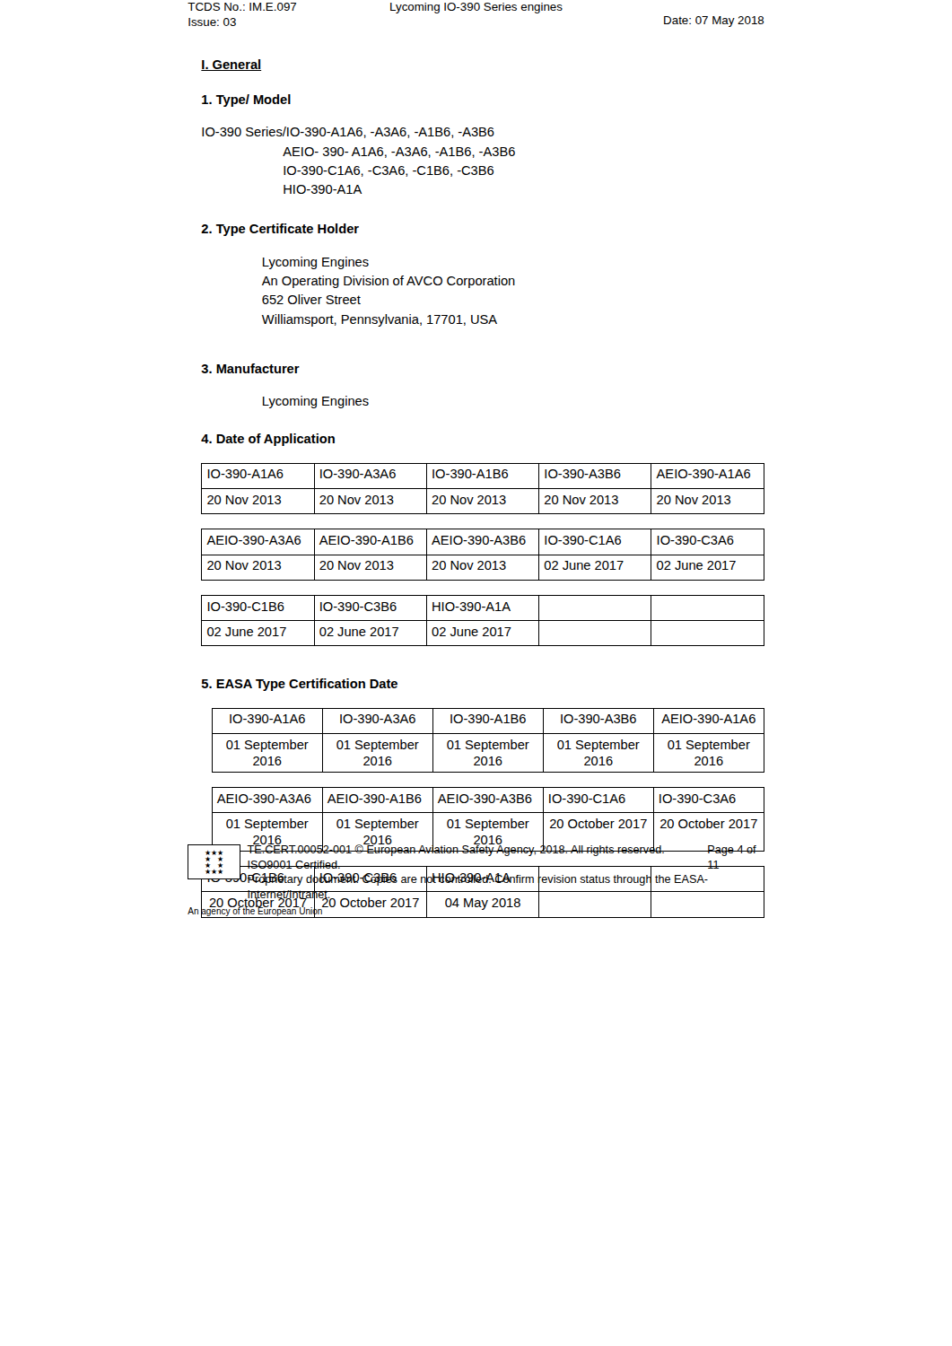TCDS No.: IM.E.097
Issue: 03
Lycoming IO-390 Series engines
Date: 07 May 2018
I. General
1. Type/ Model
IO-390 Series/IO-390-A1A6, -A3A6, -A1B6, -A3B6
AEIO- 390- A1A6, -A3A6, -A1B6, -A3B6
IO-390-C1A6, -C3A6, -C1B6, -C3B6
HIO-390-A1A
2. Type Certificate Holder
Lycoming Engines
An Operating Division of AVCO Corporation
652 Oliver Street
Williamsport, Pennsylvania, 17701, USA
3. Manufacturer
Lycoming Engines
4. Date of Application
| IO-390-A1A6 | IO-390-A3A6 | IO-390-A1B6 | IO-390-A3B6 | AEIO-390-A1A6 |
| 20 Nov 2013 | 20 Nov 2013 | 20 Nov 2013 | 20 Nov 2013 | 20 Nov 2013 |
| AEIO-390-A3A6 | AEIO-390-A1B6 | AEIO-390-A3B6 | IO-390-C1A6 | IO-390-C3A6 |
| 20 Nov 2013 | 20 Nov 2013 | 20 Nov 2013 | 02 June 2017 | 02 June 2017 |
| IO-390-C1B6 | IO-390-C3B6 | HIO-390-A1A | | |
| 02 June 2017 | 02 June 2017 | 02 June 2017 | | |
5. EASA Type Certification Date
| IO-390-A1A6 | IO-390-A3A6 | IO-390-A1B6 | IO-390-A3B6 | AEIO-390-A1A6 |
| 01 September 2016 | 01 September 2016 | 01 September 2016 | 01 September 2016 | 01 September 2016 |
| AEIO-390-A3A6 | AEIO-390-A1B6 | AEIO-390-A3B6 | IO-390-C1A6 | IO-390-C3A6 |
| 01 September 2016 | 01 September 2016 | 01 September 2016 | 20 October 2017 | 20 October 2017 |
| IO-390-C1B6 | IO-390-C3B6 | HIO-390-A1A | | |
| 20 October 2017 | 20 October 2017 | 04 May 2018 | | |
★★★
★ ★
★ ★
★★★
TE.CERT.00052-001 © European Aviation Safety Agency, 2018. All rights reserved. ISO9001 Certified. Page 4 of 11
Proprietary document. Copies are not controlled. Confirm revision status through the EASA-Internet/Intranet.
An agency of the European Union